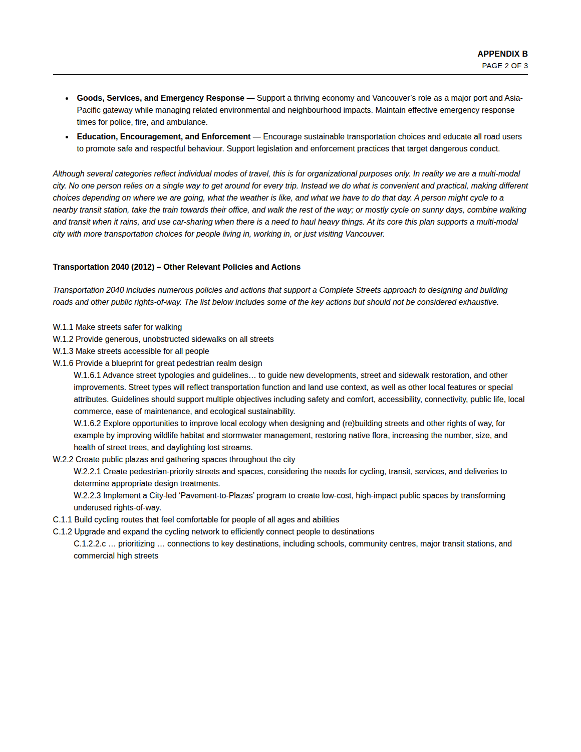APPENDIX B
PAGE 2 OF 3
Goods, Services, and Emergency Response — Support a thriving economy and Vancouver’s role as a major port and Asia-Pacific gateway while managing related environmental and neighbourhood impacts. Maintain effective emergency response times for police, fire, and ambulance.
Education, Encouragement, and Enforcement — Encourage sustainable transportation choices and educate all road users to promote safe and respectful behaviour. Support legislation and enforcement practices that target dangerous conduct.
Although several categories reflect individual modes of travel, this is for organizational purposes only. In reality we are a multi-modal city. No one person relies on a single way to get around for every trip. Instead we do what is convenient and practical, making different choices depending on where we are going, what the weather is like, and what we have to do that day. A person might cycle to a nearby transit station, take the train towards their office, and walk the rest of the way; or mostly cycle on sunny days, combine walking and transit when it rains, and use car-sharing when there is a need to haul heavy things. At its core this plan supports a multi-modal city with more transportation choices for people living in, working in, or just visiting Vancouver.
Transportation 2040 (2012) – Other Relevant Policies and Actions
Transportation 2040 includes numerous policies and actions that support a Complete Streets approach to designing and building roads and other public rights-of-way. The list below includes some of the key actions but should not be considered exhaustive.
W.1.1 Make streets safer for walking
W.1.2 Provide generous, unobstructed sidewalks on all streets
W.1.3 Make streets accessible for all people
W.1.6 Provide a blueprint for great pedestrian realm design
W.1.6.1 Advance street typologies and guidelines… to guide new developments, street and sidewalk restoration, and other improvements. Street types will reflect transportation function and land use context, as well as other local features or special attributes. Guidelines should support multiple objectives including safety and comfort, accessibility, connectivity, public life, local commerce, ease of maintenance, and ecological sustainability.
W.1.6.2 Explore opportunities to improve local ecology when designing and (re)building streets and other rights of way, for example by improving wildlife habitat and stormwater management, restoring native flora, increasing the number, size, and health of street trees, and daylighting lost streams.
W.2.2 Create public plazas and gathering spaces throughout the city
W.2.2.1 Create pedestrian-priority streets and spaces, considering the needs for cycling, transit, services, and deliveries to determine appropriate design treatments.
W.2.2.3 Implement a City-led ‘Pavement-to-Plazas’ program to create low-cost, high-impact public spaces by transforming underused rights-of-way.
C.1.1 Build cycling routes that feel comfortable for people of all ages and abilities
C.1.2 Upgrade and expand the cycling network to efficiently connect people to destinations
C.1.2.2.c … prioritizing … connections to key destinations, including schools, community centres, major transit stations, and commercial high streets